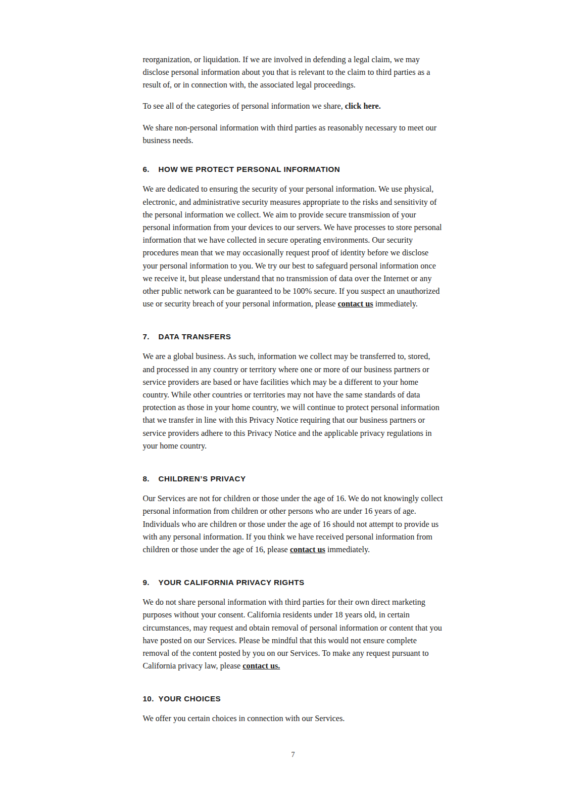reorganization, or liquidation. If we are involved in defending a legal claim, we may disclose personal information about you that is relevant to the claim to third parties as a result of, or in connection with, the associated legal proceedings.
To see all of the categories of personal information we share, click here.
We share non-personal information with third parties as reasonably necessary to meet our business needs.
6. How We Protect Personal Information
We are dedicated to ensuring the security of your personal information. We use physical, electronic, and administrative security measures appropriate to the risks and sensitivity of the personal information we collect. We aim to provide secure transmission of your personal information from your devices to our servers. We have processes to store personal information that we have collected in secure operating environments. Our security procedures mean that we may occasionally request proof of identity before we disclose your personal information to you. We try our best to safeguard personal information once we receive it, but please understand that no transmission of data over the Internet or any other public network can be guaranteed to be 100% secure. If you suspect an unauthorized use or security breach of your personal information, please contact us immediately.
7. Data Transfers
We are a global business. As such, information we collect may be transferred to, stored, and processed in any country or territory where one or more of our business partners or service providers are based or have facilities which may be a different to your home country. While other countries or territories may not have the same standards of data protection as those in your home country, we will continue to protect personal information that we transfer in line with this Privacy Notice requiring that our business partners or service providers adhere to this Privacy Notice and the applicable privacy regulations in your home country.
8. Children’s Privacy
Our Services are not for children or those under the age of 16. We do not knowingly collect personal information from children or other persons who are under 16 years of age. Individuals who are children or those under the age of 16 should not attempt to provide us with any personal information. If you think we have received personal information from children or those under the age of 16, please contact us immediately.
9. Your California Privacy Rights
We do not share personal information with third parties for their own direct marketing purposes without your consent. California residents under 18 years old, in certain circumstances, may request and obtain removal of personal information or content that you have posted on our Services. Please be mindful that this would not ensure complete removal of the content posted by you on our Services. To make any request pursuant to California privacy law, please contact us.
10. Your Choices
We offer you certain choices in connection with our Services.
7